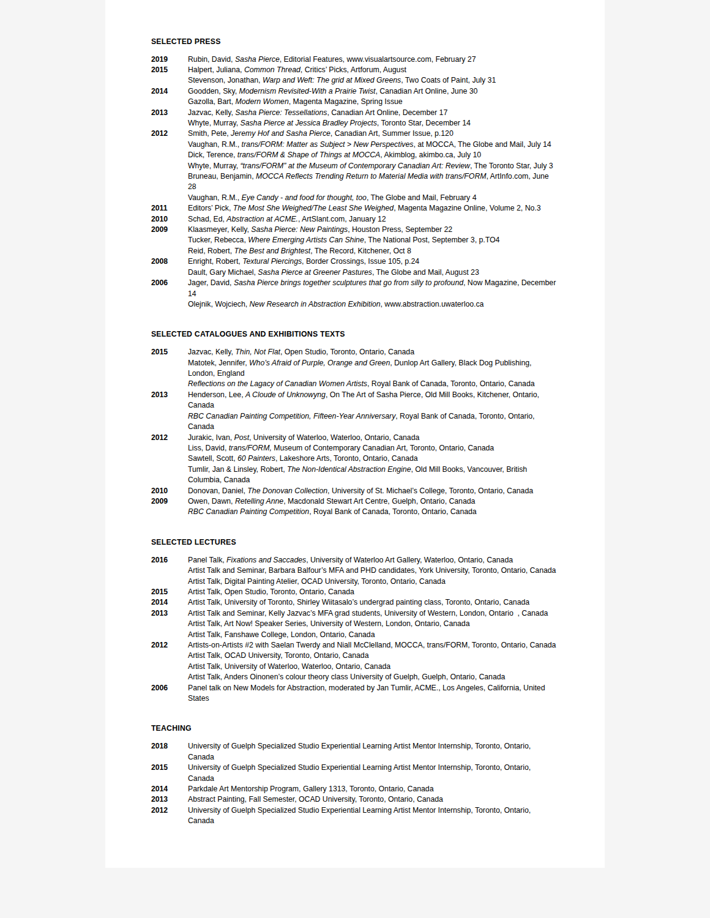Selected Press
2019
Rubin, David, Sasha Pierce, Editorial Features, www.visualartsource.com, February 27
2015
Halpert, Juliana, Common Thread, Critics’ Picks, Artforum, August
Stevenson, Jonathan, Warp and Weft: The grid at Mixed Greens, Two Coats of Paint, July 31
2014
Goodden, Sky, Modernism Revisited-With a Prairie Twist, Canadian Art Online, June 30
Gazolla, Bart, Modern Women, Magenta Magazine, Spring Issue
2013
Jazvac, Kelly, Sasha Pierce: Tessellations, Canadian Art Online, December 17
Whyte, Murray, Sasha Pierce at Jessica Bradley Projects, Toronto Star, December 14
2012
Smith, Pete, Jeremy Hof and Sasha Pierce, Canadian Art, Summer Issue, p.120
Vaughan, R.M., trans/FORM: Matter as Subject > New Perspectives, at MOCCA, The Globe and Mail, July 14
Dick, Terence, trans/FORM & Shape of Things at MOCCA, Akimblog, akimbo.ca, July 10
Whyte, Murray, “trans/FORM” at the Museum of Contemporary Canadian Art: Review, The Toronto Star, July 3
Bruneau, Benjamin, MOCCA Reflects Trending Return to Material Media with trans/FORM, ArtInfo.com, June 28
Vaughan, R.M., Eye Candy - and food for thought, too, The Globe and Mail, February 4
2011
Editors’ Pick, The Most She Weighed/The Least She Weighed, Magenta Magazine Online, Volume 2, No.3
2010
Schad, Ed, Abstraction at ACME., ArtSlant.com, January 12
2009
Klaasmeyer, Kelly, Sasha Pierce: New Paintings, Houston Press, September 22
Tucker, Rebecca, Where Emerging Artists Can Shine, The National Post, September 3, p.TO4
Reid, Robert, The Best and Brightest, The Record, Kitchener, Oct 8
2008
Enright, Robert, Textural Piercings, Border Crossings, Issue 105, p.24
Dault, Gary Michael, Sasha Pierce at Greener Pastures, The Globe and Mail, August 23
2006
Jager, David, Sasha Pierce brings together sculptures that go from silly to profound, Now Magazine, December 14
Olejnik, Wojciech, New Research in Abstraction Exhibition, www.abstraction.uwaterloo.ca
Selected Catalogues and Exhibitions Texts
2015
Jazvac, Kelly, Thin, Not Flat, Open Studio, Toronto, Ontario, Canada
Matotek, Jennifer, Who’s Afraid of Purple, Orange and Green, Dunlop Art Gallery, Black Dog Publishing, London, England
Reflections on the Lagacy of Canadian Women Artists, Royal Bank of Canada, Toronto, Ontario, Canada
2013
Henderson, Lee, A Cloude of Unknowyng, On The Art of Sasha Pierce, Old Mill Books, Kitchener, Ontario, Canada
RBC Canadian Painting Competition, Fifteen-Year Anniversary, Royal Bank of Canada, Toronto, Ontario, Canada
2012
Jurakic, Ivan, Post, University of Waterloo, Waterloo, Ontario, Canada
Liss, David, trans/FORM, Museum of Contemporary Canadian Art, Toronto, Ontario, Canada
Sawtell, Scott, 60 Painters, Lakeshore Arts, Toronto, Ontario, Canada
Tumlir, Jan & Linsley, Robert, The Non-Identical Abstraction Engine, Old Mill Books, Vancouver, British Columbia, Canada
2010
Donovan, Daniel, The Donovan Collection, University of St. Michael’s College, Toronto, Ontario, Canada
2009
Owen, Dawn, Retelling Anne, Macdonald Stewart Art Centre, Guelph, Ontario, Canada
RBC Canadian Painting Competition, Royal Bank of Canada, Toronto, Ontario, Canada
Selected Lectures
2016
Panel Talk, Fixations and Saccades, University of Waterloo Art Gallery, Waterloo, Ontario, Canada
Artist Talk and Seminar, Barbara Balfour’s MFA and PHD candidates, York University, Toronto, Ontario, Canada
Artist Talk, Digital Painting Atelier, OCAD University, Toronto, Ontario, Canada
2015
Artist Talk, Open Studio, Toronto, Ontario, Canada
2014
Artist Talk, University of Toronto, Shirley Wiitasalo’s undergrad painting class, Toronto, Ontario, Canada
2013
Artist Talk and Seminar, Kelly Jazvac’s MFA grad students, University of Western, London, Ontario , Canada
Artist Talk, Art Now! Speaker Series, University of Western, London, Ontario, Canada
Artist Talk, Fanshawe College, London, Ontario, Canada
2012
Artists-on-Artists #2 with Saelan Twerdy and Niall McClelland, MOCCA, trans/FORM, Toronto, Ontario, Canada
Artist Talk, OCAD University, Toronto, Ontario, Canada
Artist Talk, University of Waterloo, Waterloo, Ontario, Canada
Artist Talk, Anders Oinonen’s colour theory class University of Guelph, Guelph, Ontario, Canada
2006
Panel talk on New Models for Abstraction, moderated by Jan Tumlir, ACME., Los Angeles, California, United States
Teaching
2018
University of Guelph Specialized Studio Experiential Learning Artist Mentor Internship, Toronto, Ontario, Canada
2015
University of Guelph Specialized Studio Experiential Learning Artist Mentor Internship, Toronto, Ontario, Canada
2014
Parkdale Art Mentorship Program, Gallery 1313, Toronto, Ontario, Canada
2013
Abstract Painting, Fall Semester, OCAD University, Toronto, Ontario, Canada
2012
University of Guelph Specialized Studio Experiential Learning Artist Mentor Internship, Toronto, Ontario, Canada